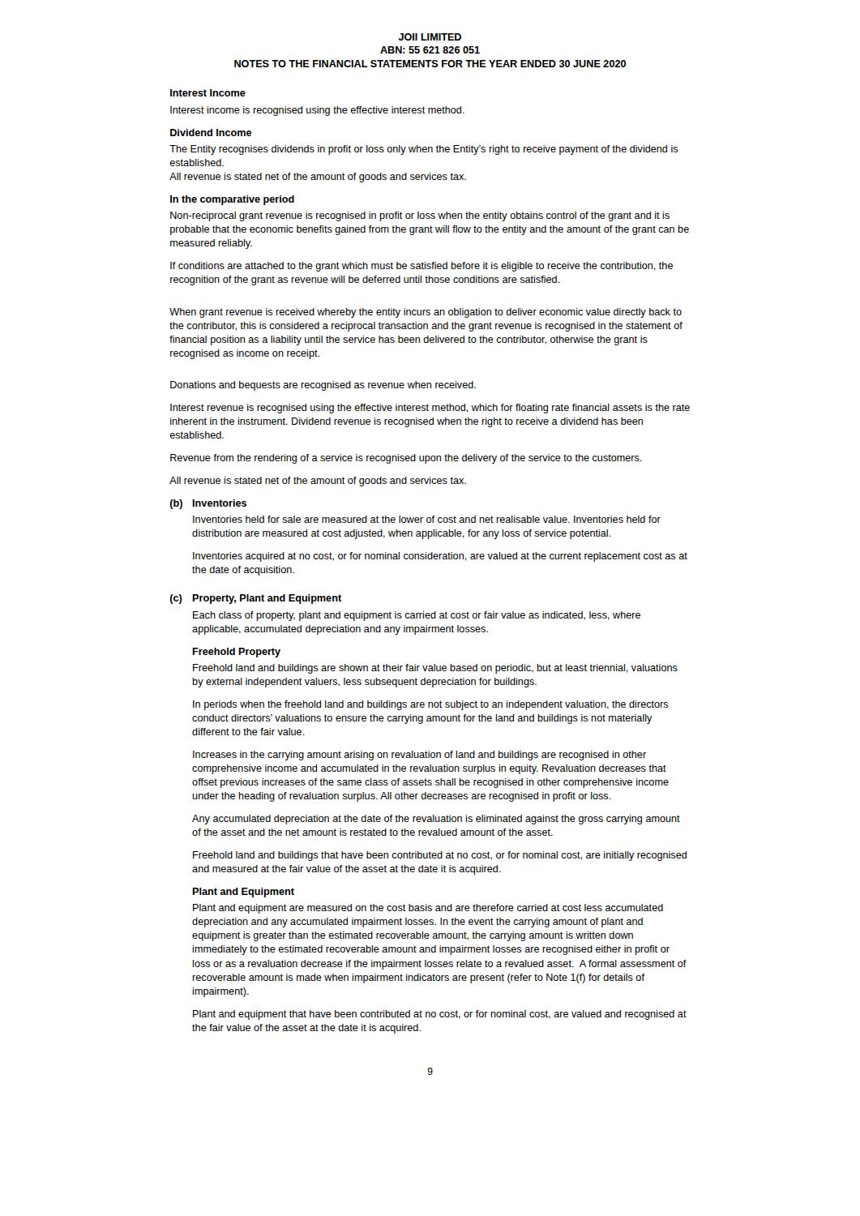JOII LIMITED
ABN: 55 621 826 051
NOTES TO THE FINANCIAL STATEMENTS FOR THE YEAR ENDED 30 JUNE 2020
Interest Income
Interest income is recognised using the effective interest method.
Dividend Income
The Entity recognises dividends in profit or loss only when the Entity’s right to receive payment of the dividend is established.
All revenue is stated net of the amount of goods and services tax.
In the comparative period
Non-reciprocal grant revenue is recognised in profit or loss when the entity obtains control of the grant and it is probable that the economic benefits gained from the grant will flow to the entity and the amount of the grant can be measured reliably.
If conditions are attached to the grant which must be satisfied before it is eligible to receive the contribution, the recognition of the grant as revenue will be deferred until those conditions are satisfied.
When grant revenue is received whereby the entity incurs an obligation to deliver economic value directly back to the contributor, this is considered a reciprocal transaction and the grant revenue is recognised in the statement of financial position as a liability until the service has been delivered to the contributor, otherwise the grant is recognised as income on receipt.
Donations and bequests are recognised as revenue when received.
Interest revenue is recognised using the effective interest method, which for floating rate financial assets is the rate inherent in the instrument. Dividend revenue is recognised when the right to receive a dividend has been established.
Revenue from the rendering of a service is recognised upon the delivery of the service to the customers.
All revenue is stated net of the amount of goods and services tax.
(b)
Inventories
Inventories held for sale are measured at the lower of cost and net realisable value. Inventories held for distribution are measured at cost adjusted, when applicable, for any loss of service potential.
Inventories acquired at no cost, or for nominal consideration, are valued at the current replacement cost as at the date of acquisition.
(c)
Property, Plant and Equipment
Each class of property, plant and equipment is carried at cost or fair value as indicated, less, where applicable, accumulated depreciation and any impairment losses.
Freehold Property
Freehold land and buildings are shown at their fair value based on periodic, but at least triennial, valuations by external independent valuers, less subsequent depreciation for buildings.
In periods when the freehold land and buildings are not subject to an independent valuation, the directors conduct directors’ valuations to ensure the carrying amount for the land and buildings is not materially different to the fair value.
Increases in the carrying amount arising on revaluation of land and buildings are recognised in other comprehensive income and accumulated in the revaluation surplus in equity. Revaluation decreases that offset previous increases of the same class of assets shall be recognised in other comprehensive income under the heading of revaluation surplus. All other decreases are recognised in profit or loss.
Any accumulated depreciation at the date of the revaluation is eliminated against the gross carrying amount of the asset and the net amount is restated to the revalued amount of the asset.
Freehold land and buildings that have been contributed at no cost, or for nominal cost, are initially recognised and measured at the fair value of the asset at the date it is acquired.
Plant and Equipment
Plant and equipment are measured on the cost basis and are therefore carried at cost less accumulated depreciation and any accumulated impairment losses. In the event the carrying amount of plant and equipment is greater than the estimated recoverable amount, the carrying amount is written down immediately to the estimated recoverable amount and impairment losses are recognised either in profit or loss or as a revaluation decrease if the impairment losses relate to a revalued asset. A formal assessment of recoverable amount is made when impairment indicators are present (refer to Note 1(f) for details of impairment).
Plant and equipment that have been contributed at no cost, or for nominal cost, are valued and recognised at the fair value of the asset at the date it is acquired.
9